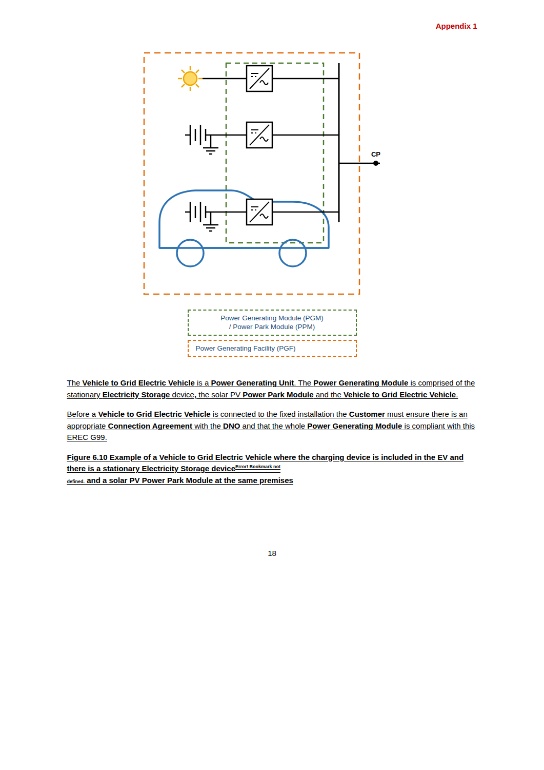Appendix 1
CP
Power Generating Module (PGM)
/ Power Park Module (PPM)
Power Generating Facility (PGF)
The Vehicle to Grid Electric Vehicle is a Power Generating Unit. The Power Generating Module is comprised of the stationary Electricity Storage device, the solar PV Power Park Module and the Vehicle to Grid Electric Vehicle.
Before a Vehicle to Grid Electric Vehicle is connected to the fixed installation the Customer must ensure there is an appropriate Connection Agreement with the DNO and that the whole Power Generating Module is compliant with this EREC G99.
Figure 6.10 Example of a Vehicle to Grid Electric Vehicle where the charging device is included in the EV and there is a stationary Electricity Storage deviceError! Bookmark not
defined. and a solar PV Power Park Module at the same premises
18